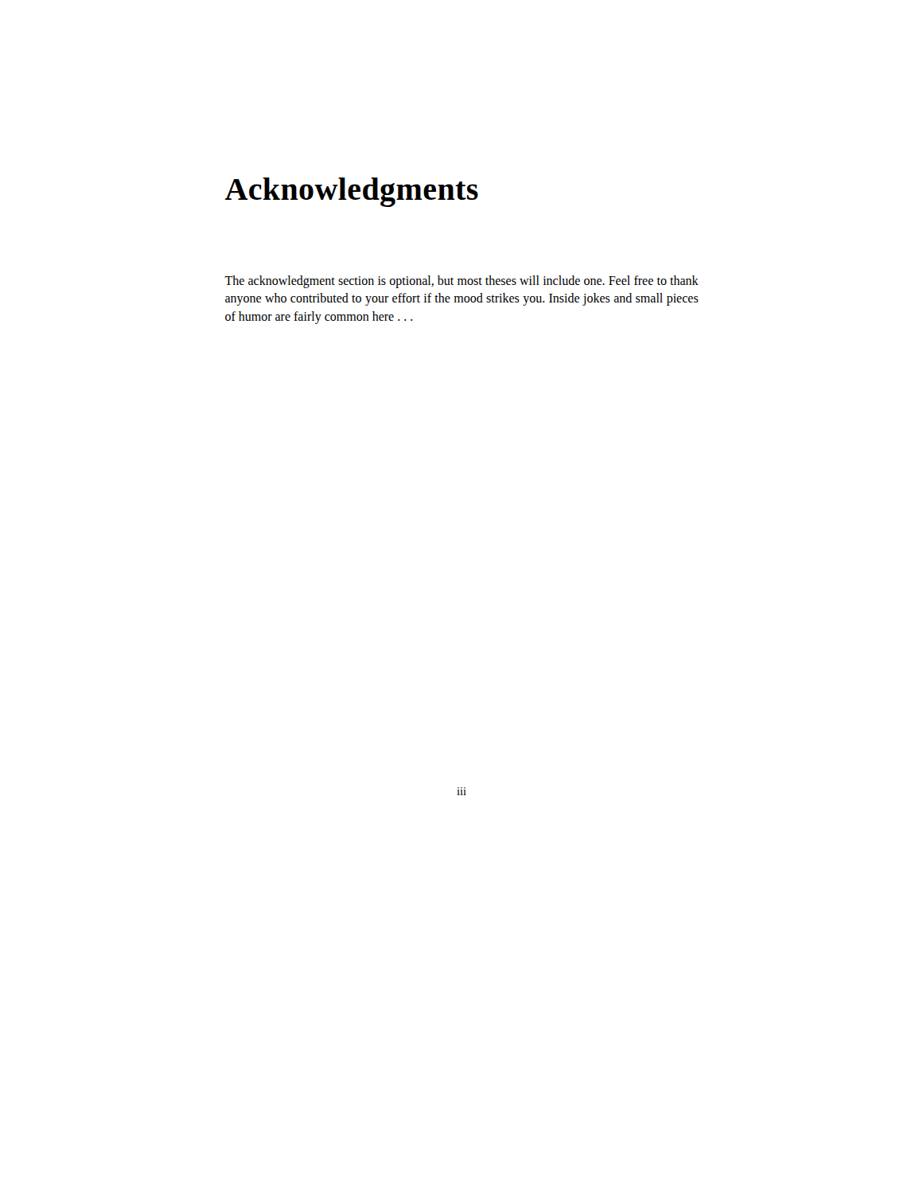Acknowledgments
The acknowledgment section is optional, but most theses will include one. Feel free to thank anyone who contributed to your effort if the mood strikes you. Inside jokes and small pieces of humor are fairly common here . . .
iii